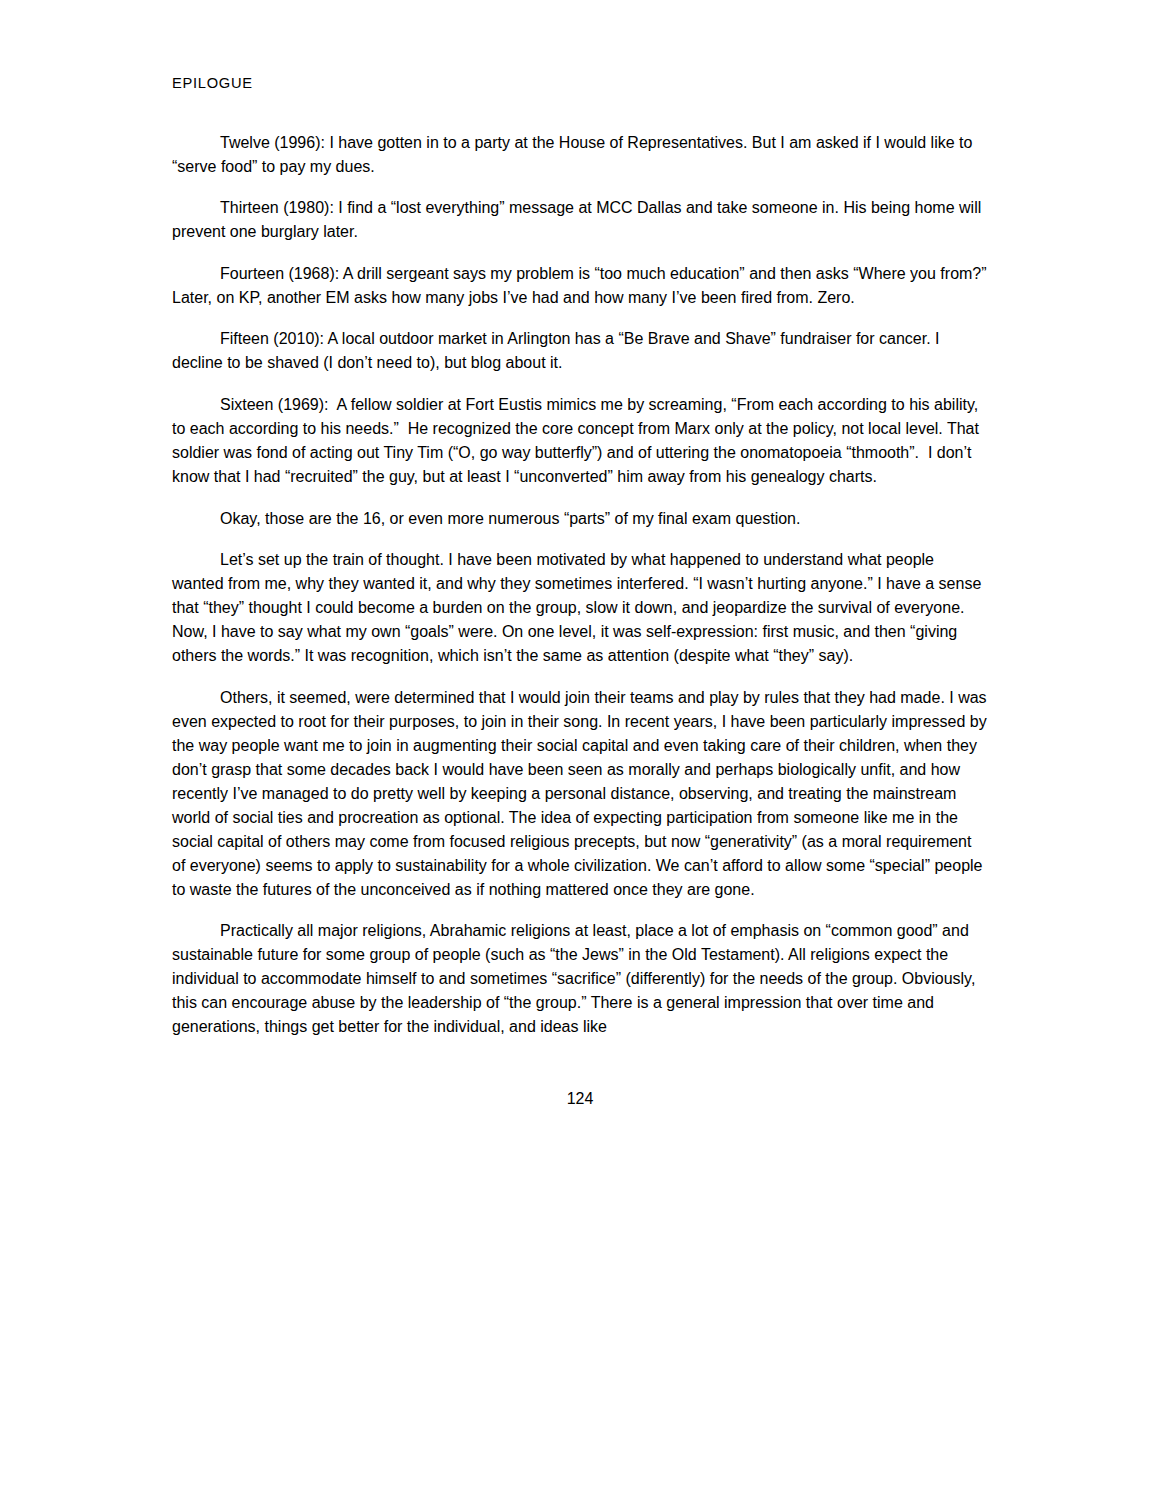EPILOGUE
Twelve (1996): I have gotten in to a party at the House of Representatives. But I am asked if I would like to “serve food” to pay my dues.
Thirteen (1980): I find a “lost everything” message at MCC Dallas and take someone in. His being home will prevent one burglary later.
Fourteen (1968): A drill sergeant says my problem is “too much education” and then asks “Where you from?” Later, on KP, another EM asks how many jobs I’ve had and how many I’ve been fired from. Zero.
Fifteen (2010): A local outdoor market in Arlington has a “Be Brave and Shave” fundraiser for cancer. I decline to be shaved (I don’t need to), but blog about it.
Sixteen (1969): A fellow soldier at Fort Eustis mimics me by screaming, “From each according to his ability, to each according to his needs.” He recognized the core concept from Marx only at the policy, not local level. That soldier was fond of acting out Tiny Tim (“O, go way butterfly”) and of uttering the onomatopoeia “thmooth”. I don’t know that I had “recruited” the guy, but at least I “unconverted” him away from his genealogy charts.
Okay, those are the 16, or even more numerous “parts” of my final exam question.
Let’s set up the train of thought. I have been motivated by what happened to understand what people wanted from me, why they wanted it, and why they sometimes interfered. “I wasn’t hurting anyone.” I have a sense that “they” thought I could become a burden on the group, slow it down, and jeopardize the survival of everyone. Now, I have to say what my own “goals” were. On one level, it was self-expression: first music, and then “giving others the words.” It was recognition, which isn’t the same as attention (despite what “they” say).
Others, it seemed, were determined that I would join their teams and play by rules that they had made. I was even expected to root for their purposes, to join in their song. In recent years, I have been particularly impressed by the way people want me to join in augmenting their social capital and even taking care of their children, when they don’t grasp that some decades back I would have been seen as morally and perhaps biologically unfit, and how recently I’ve managed to do pretty well by keeping a personal distance, observing, and treating the mainstream world of social ties and procreation as optional. The idea of expecting participation from someone like me in the social capital of others may come from focused religious precepts, but now “generativity” (as a moral requirement of everyone) seems to apply to sustainability for a whole civilization. We can’t afford to allow some “special” people to waste the futures of the unconceived as if nothing mattered once they are gone.
Practically all major religions, Abrahamic religions at least, place a lot of emphasis on “common good” and sustainable future for some group of people (such as “the Jews” in the Old Testament). All religions expect the individual to accommodate himself to and sometimes “sacrifice” (differently) for the needs of the group. Obviously, this can encourage abuse by the leadership of “the group.” There is a general impression that over time and generations, things get better for the individual, and ideas like
124